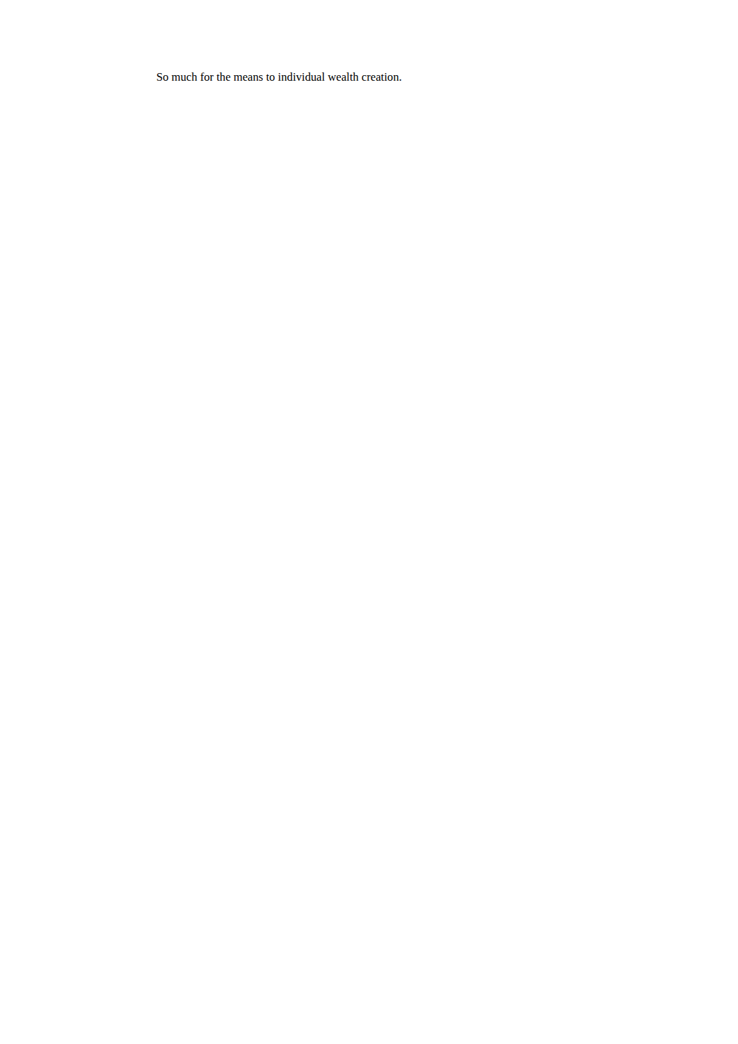So much for the means to individual wealth creation.